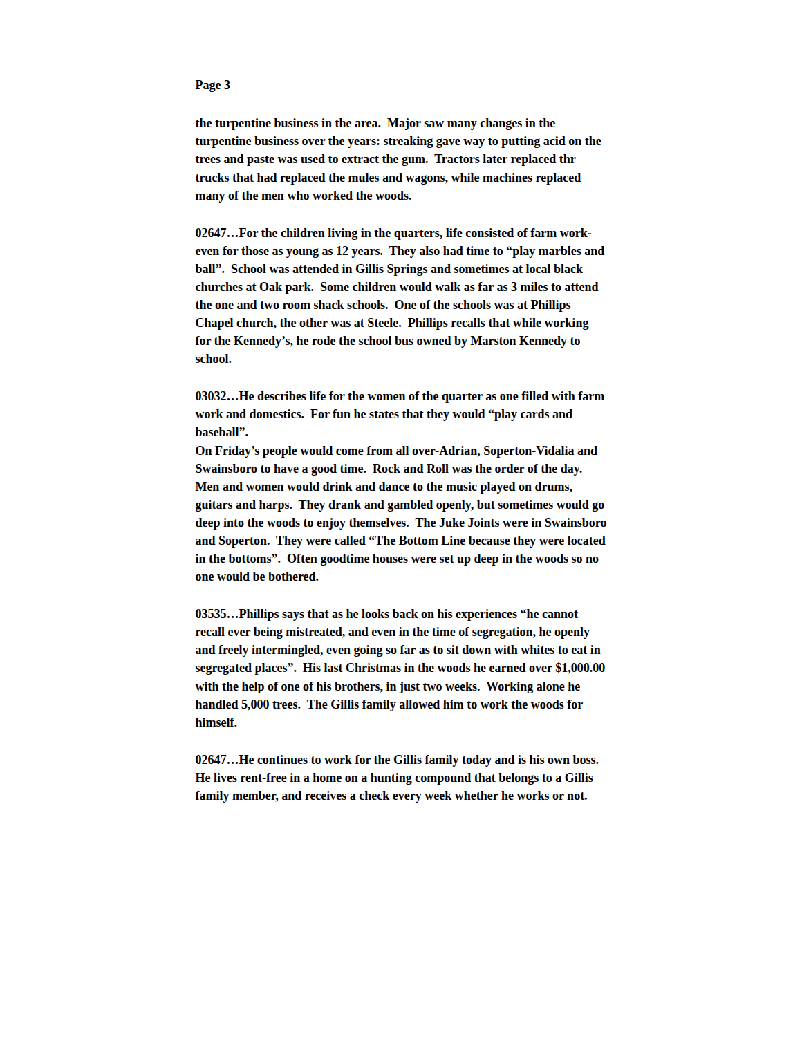Page 3
the turpentine business in the area. Major saw many changes in the turpentine business over the years: streaking gave way to putting acid on the trees and paste was used to extract the gum. Tractors later replaced thr trucks that had replaced the mules and wagons, while machines replaced many of the men who worked the woods.
02647…For the children living in the quarters, life consisted of farm work-even for those as young as 12 years. They also had time to “play marbles and ball”. School was attended in Gillis Springs and sometimes at local black churches at Oak park. Some children would walk as far as 3 miles to attend the one and two room shack schools. One of the schools was at Phillips Chapel church, the other was at Steele. Phillips recalls that while working for the Kennedy’s, he rode the school bus owned by Marston Kennedy to school.
03032…He describes life for the women of the quarter as one filled with farm work and domestics. For fun he states that they would “play cards and baseball”.
On Friday’s people would come from all over-Adrian, Soperton-Vidalia and Swainsboro to have a good time. Rock and Roll was the order of the day. Men and women would drink and dance to the music played on drums, guitars and harps. They drank and gambled openly, but sometimes would go deep into the woods to enjoy themselves. The Juke Joints were in Swainsboro and Soperton. They were called “The Bottom Line because they were located in the bottoms”. Often goodtime houses were set up deep in the woods so no one would be bothered.
03535…Phillips says that as he looks back on his experiences “he cannot recall ever being mistreated, and even in the time of segregation, he openly and freely intermingled, even going so far as to sit down with whites to eat in segregated places”. His last Christmas in the woods he earned over $1,000.00 with the help of one of his brothers, in just two weeks. Working alone he handled 5,000 trees. The Gillis family allowed him to work the woods for himself.
02647…He continues to work for the Gillis family today and is his own boss. He lives rent-free in a home on a hunting compound that belongs to a Gillis family member, and receives a check every week whether he works or not.